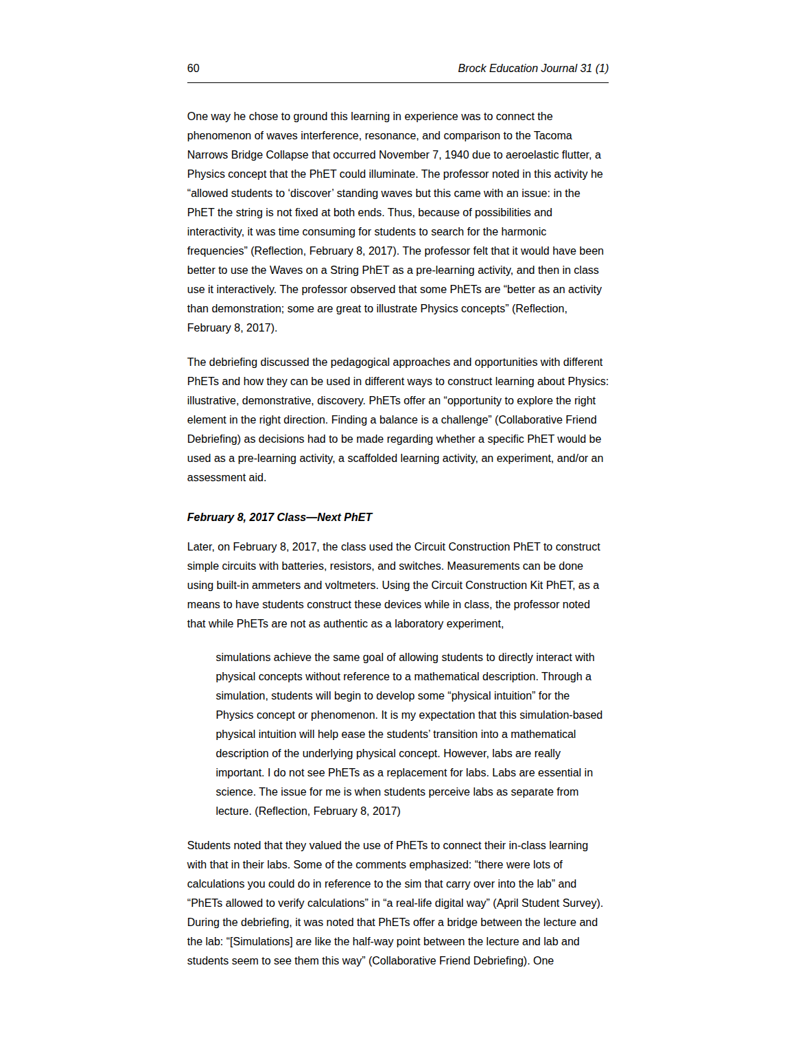60 Brock Education Journal 31 (1)
One way he chose to ground this learning in experience was to connect the phenomenon of waves interference, resonance, and comparison to the Tacoma Narrows Bridge Collapse that occurred November 7, 1940 due to aeroelastic flutter, a Physics concept that the PhET could illuminate. The professor noted in this activity he “allowed students to ‘discover’ standing waves but this came with an issue: in the PhET the string is not fixed at both ends. Thus, because of possibilities and interactivity, it was time consuming for students to search for the harmonic frequencies” (Reflection, February 8, 2017). The professor felt that it would have been better to use the Waves on a String PhET as a pre-learning activity, and then in class use it interactively. The professor observed that some PhETs are “better as an activity than demonstration; some are great to illustrate Physics concepts” (Reflection, February 8, 2017).
The debriefing discussed the pedagogical approaches and opportunities with different PhETs and how they can be used in different ways to construct learning about Physics: illustrative, demonstrative, discovery. PhETs offer an “opportunity to explore the right element in the right direction. Finding a balance is a challenge” (Collaborative Friend Debriefing) as decisions had to be made regarding whether a specific PhET would be used as a pre-learning activity, a scaffolded learning activity, an experiment, and/or an assessment aid.
February 8, 2017 Class—Next PhET
Later, on February 8, 2017, the class used the Circuit Construction PhET to construct simple circuits with batteries, resistors, and switches. Measurements can be done using built-in ammeters and voltmeters. Using the Circuit Construction Kit PhET, as a means to have students construct these devices while in class, the professor noted that while PhETs are not as authentic as a laboratory experiment,
simulations achieve the same goal of allowing students to directly interact with physical concepts without reference to a mathematical description. Through a simulation, students will begin to develop some “physical intuition” for the Physics concept or phenomenon. It is my expectation that this simulation-based physical intuition will help ease the students’ transition into a mathematical description of the underlying physical concept. However, labs are really important. I do not see PhETs as a replacement for labs. Labs are essential in science. The issue for me is when students perceive labs as separate from lecture. (Reflection, February 8, 2017)
Students noted that they valued the use of PhETs to connect their in-class learning with that in their labs. Some of the comments emphasized: “there were lots of calculations you could do in reference to the sim that carry over into the lab” and “PhETs allowed to verify calculations” in “a real-life digital way” (April Student Survey). During the debriefing, it was noted that PhETs offer a bridge between the lecture and the lab: “[Simulations] are like the half-way point between the lecture and lab and students seem to see them this way” (Collaborative Friend Debriefing). One